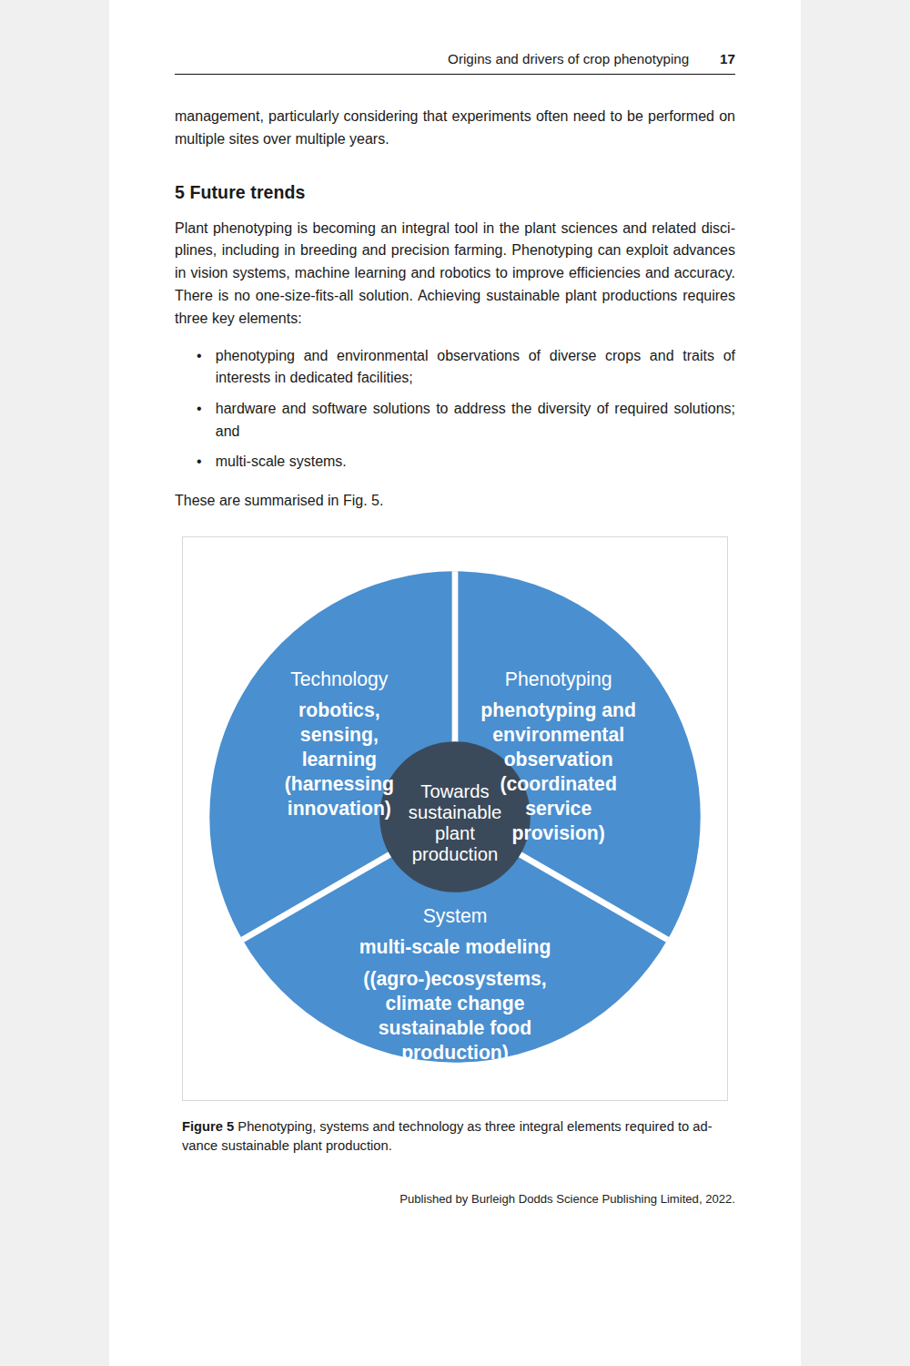Origins and drivers of crop phenotyping 17
management, particularly considering that experiments often need to be performed on multiple sites over multiple years.
5 Future trends
Plant phenotyping is becoming an integral tool in the plant sciences and related disciplines, including in breeding and precision farming. Phenotyping can exploit advances in vision systems, machine learning and robotics to improve efficiencies and accuracy. There is no one-size-fits-all solution. Achieving sustainable plant productions requires three key elements:
phenotyping and environmental observations of diverse crops and traits of interests in dedicated facilities;
hardware and software solutions to address the diversity of required solutions; and
multi-scale systems.
These are summarised in Fig. 5.
Towards sustainable plant production Phenotyping phenotyping and environmental observation (coordinated service provision) Technology robotics, sensing, learning (harnessing innovation) System multi-scale modeling ((agro-)ecosystems, climate change sustainable food production)
Figure 5 Phenotyping, systems and technology as three integral elements required to advance sustainable plant production.
Published by Burleigh Dodds Science Publishing Limited, 2022.